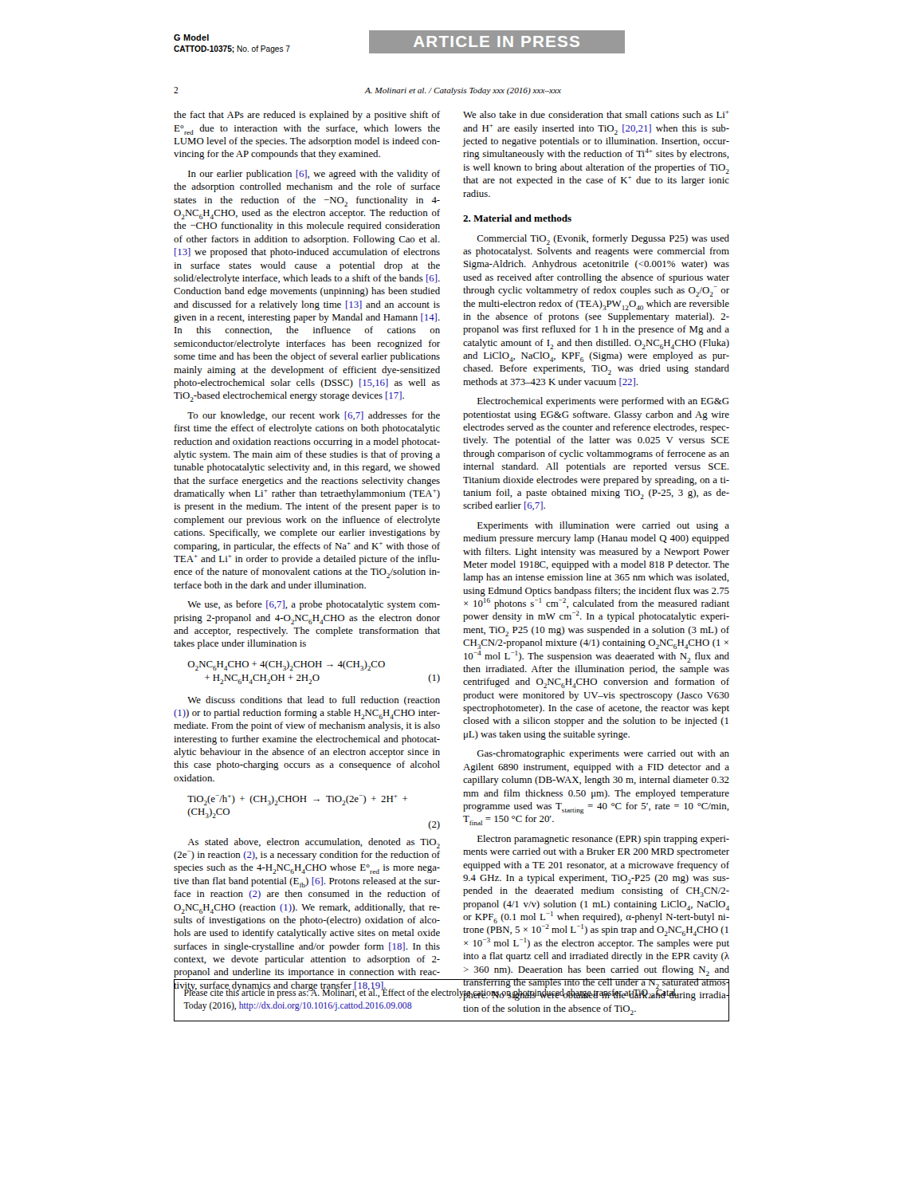G Model
CATTOD-10375; No. of Pages 7
ARTICLE IN PRESS
2
A. Molinari et al. / Catalysis Today xxx (2016) xxx–xxx
the fact that APs are reduced is explained by a positive shift of E°red due to interaction with the surface, which lowers the LUMO level of the species. The adsorption model is indeed convincing for the AP compounds that they examined.
In our earlier publication [6], we agreed with the validity of the adsorption controlled mechanism and the role of surface states in the reduction of the −NO2 functionality in 4-O2NC6H4CHO, used as the electron acceptor. The reduction of the −CHO functionality in this molecule required consideration of other factors in addition to adsorption. Following Cao et al. [13] we proposed that photo-induced accumulation of electrons in surface states would cause a potential drop at the solid/electrolyte interface, which leads to a shift of the bands [6]. Conduction band edge movements (unpinning) has been studied and discussed for a relatively long time [13] and an account is given in a recent, interesting paper by Mandal and Hamann [14]. In this connection, the influence of cations on semiconductor/electrolyte interfaces has been recognized for some time and has been the object of several earlier publications mainly aiming at the development of efficient dye-sensitized photo-electrochemical solar cells (DSSC) [15,16] as well as TiO2-based electrochemical energy storage devices [17].
To our knowledge, our recent work [6,7] addresses for the first time the effect of electrolyte cations on both photocatalytic reduction and oxidation reactions occurring in a model photocatalytic system. The main aim of these studies is that of proving a tunable photocatalytic selectivity and, in this regard, we showed that the surface energetics and the reactions selectivity changes dramatically when Li+ rather than tetraethylammonium (TEA+) is present in the medium. The intent of the present paper is to complement our previous work on the influence of electrolyte cations. Specifically, we complete our earlier investigations by comparing, in particular, the effects of Na+ and K+ with those of TEA+ and Li+ in order to provide a detailed picture of the influence of the nature of monovalent cations at the TiO2/solution interface both in the dark and under illumination.
We use, as before [6,7], a probe photocatalytic system comprising 2-propanol and 4-O2NC6H4CHO as the electron donor and acceptor, respectively. The complete transformation that takes place under illumination is
O2NC6H4CHO + 4(CH3)2CHOH → 4(CH3)2CO + H2NC6H4CH2OH + 2H2O(1)
We discuss conditions that lead to full reduction (reaction (1)) or to partial reduction forming a stable H2NC6H4CHO intermediate. From the point of view of mechanism analysis, it is also interesting to further examine the electrochemical and photocatalytic behaviour in the absence of an electron acceptor since in this case photo-charging occurs as a consequence of alcohol oxidation.
TiO2(e−/h+) + (CH3)2CHOH → TiO2(2e−) + 2H+ + (CH3)2CO (2)
As stated above, electron accumulation, denoted as TiO2 (2e−) in reaction (2), is a necessary condition for the reduction of species such as the 4-H2NC6H4CHO whose E°red is more negative than flat band potential (Efb) [6]. Protons released at the surface in reaction (2) are then consumed in the reduction of O2NC6H4CHO (reaction (1)). We remark, additionally, that results of investigations on the photo-(electro) oxidation of alcohols are used to identify catalytically active sites on metal oxide surfaces in single-crystalline and/or powder form [18]. In this context, we devote particular attention to adsorption of 2-propanol and underline its importance in connection with reactivity, surface dynamics and charge transfer [18,19].
We also take in due consideration that small cations such as Li+ and H+ are easily inserted into TiO2 [20,21] when this is subjected to negative potentials or to illumination. Insertion, occurring simultaneously with the reduction of Ti4+ sites by electrons, is well known to bring about alteration of the properties of TiO2 that are not expected in the case of K+ due to its larger ionic radius.
2. Material and methods
Commercial TiO2 (Evonik, formerly Degussa P25) was used as photocatalyst. Solvents and reagents were commercial from Sigma-Aldrich. Anhydrous acetonitrile (<0.001% water) was used as received after controlling the absence of spurious water through cyclic voltammetry of redox couples such as O2/O2− or the multi-electron redox of (TEA)3PW12O40 which are reversible in the absence of protons (see Supplementary material). 2-propanol was first refluxed for 1 h in the presence of Mg and a catalytic amount of I2 and then distilled. O2NC6H4CHO (Fluka) and LiClO4, NaClO4, KPF6 (Sigma) were employed as purchased. Before experiments, TiO2 was dried using standard methods at 373–423 K under vacuum [22].
Electrochemical experiments were performed with an EG&G potentiostat using EG&G software. Glassy carbon and Ag wire electrodes served as the counter and reference electrodes, respectively. The potential of the latter was 0.025 V versus SCE through comparison of cyclic voltammograms of ferrocene as an internal standard. All potentials are reported versus SCE. Titanium dioxide electrodes were prepared by spreading, on a titanium foil, a paste obtained mixing TiO2 (P-25, 3 g), as described earlier [6,7].
Experiments with illumination were carried out using a medium pressure mercury lamp (Hanau model Q 400) equipped with filters. Light intensity was measured by a Newport Power Meter model 1918C, equipped with a model 818 P detector. The lamp has an intense emission line at 365 nm which was isolated, using Edmund Optics bandpass filters; the incident flux was 2.75 × 1016 photons s−1 cm−2, calculated from the measured radiant power density in mW cm−2. In a typical photocatalytic experiment, TiO2 P25 (10 mg) was suspended in a solution (3 mL) of CH3CN/2-propanol mixture (4/1) containing O2NC6H4CHO (1 × 10−4 mol L−1). The suspension was deaerated with N2 flux and then irradiated. After the illumination period, the sample was centrifuged and O2NC6H4CHO conversion and formation of product were monitored by UV–vis spectroscopy (Jasco V630 spectrophotometer). In the case of acetone, the reactor was kept closed with a silicon stopper and the solution to be injected (1 μL) was taken using the suitable syringe.
Gas-chromatographic experiments were carried out with an Agilent 6890 instrument, equipped with a FID detector and a capillary column (DB-WAX, length 30 m, internal diameter 0.32 mm and film thickness 0.50 μm). The employed temperature programme used was Tstarting = 40 °C for 5′, rate = 10 °C/min, Tfinal = 150 °C for 20′.
Electron paramagnetic resonance (EPR) spin trapping experiments were carried out with a Bruker ER 200 MRD spectrometer equipped with a TE 201 resonator, at a microwave frequency of 9.4 GHz. In a typical experiment, TiO2-P25 (20 mg) was suspended in the deaerated medium consisting of CH3CN/2-propanol (4/1 v/v) solution (1 mL) containing LiClO4, NaClO4 or KPF6 (0.1 mol L−1 when required), α-phenyl N-tert-butyl nitrone (PBN, 5 × 10−2 mol L−1) as spin trap and O2NC6H4CHO (1 × 10−3 mol L−1) as the electron acceptor. The samples were put into a flat quartz cell and irradiated directly in the EPR cavity (λ > 360 nm). Deaeration has been carried out flowing N2 and transferring the samples into the cell under a N2 saturated atmosphere. No signals were obtained in the dark and during irradiation of the solution in the absence of TiO2.
Please cite this article in press as: A. Molinari, et al., Effect of the electrolyte cations on photoinduced charge transfer at TiO2, Catal. Today (2016), http://dx.doi.org/10.1016/j.cattod.2016.09.008